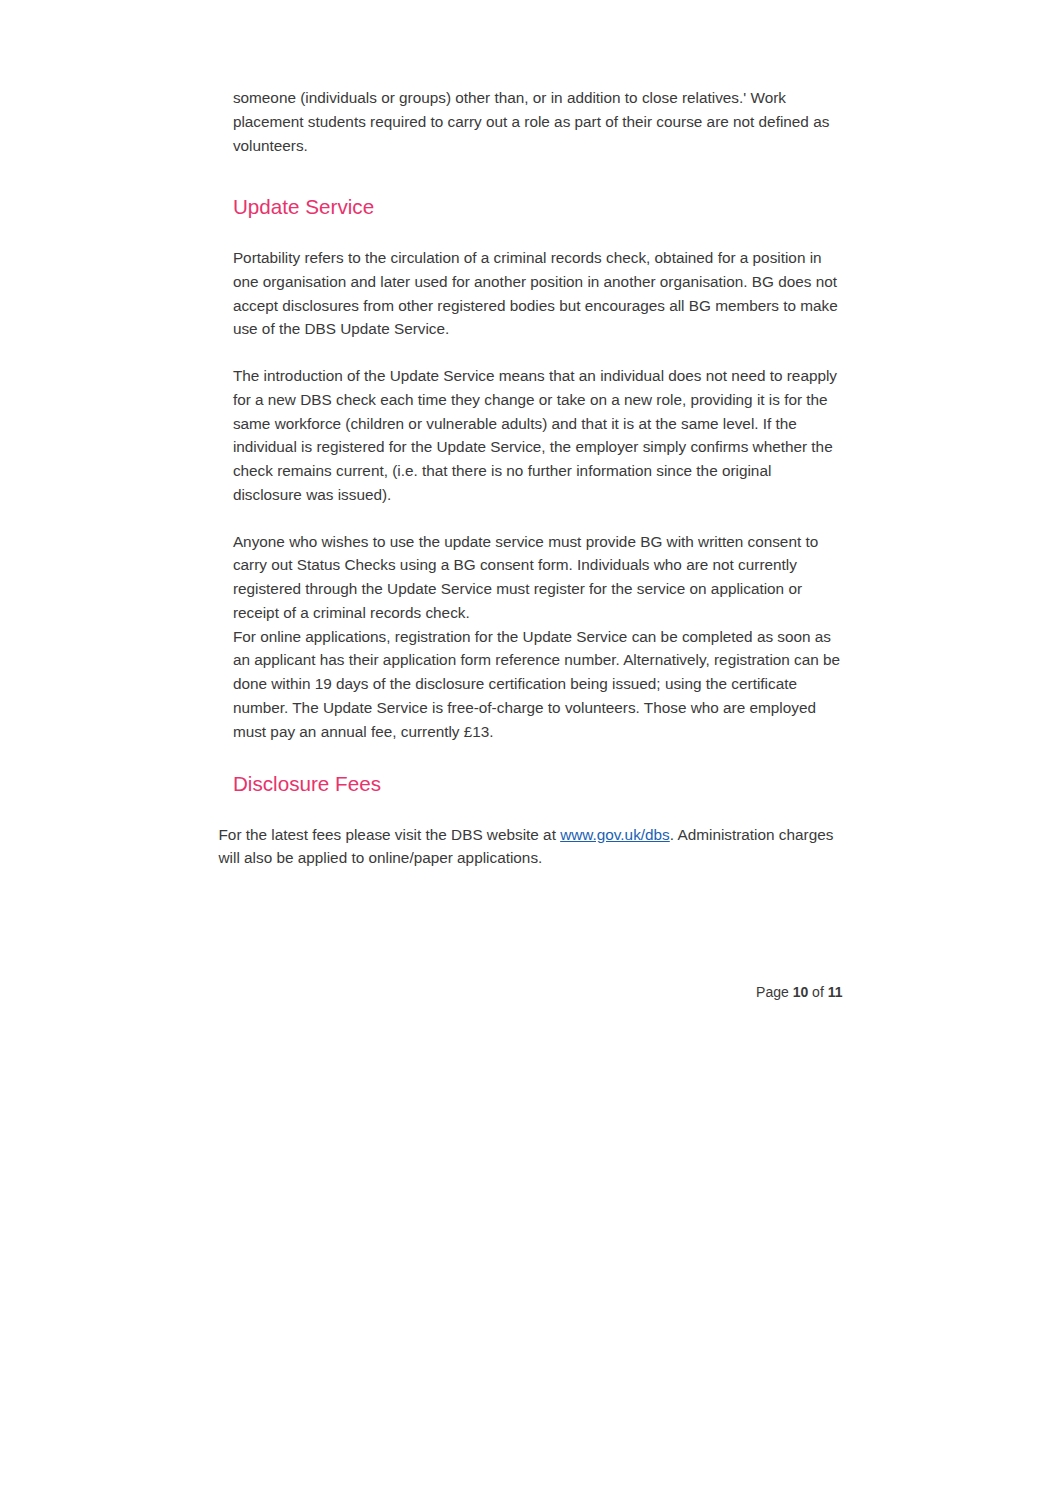someone (individuals or groups) other than, or in addition to close relatives.' Work placement students required to carry out a role as part of their course are not defined as volunteers.
Update Service
Portability refers to the circulation of a criminal records check, obtained for a position in one organisation and later used for another position in another organisation. BG does not accept disclosures from other registered bodies but encourages all BG members to make use of the DBS Update Service.
The introduction of the Update Service means that an individual does not need to reapply for a new DBS check each time they change or take on a new role, providing it is for the same workforce (children or vulnerable adults) and that it is at the same level. If the individual is registered for the Update Service, the employer simply confirms whether the check remains current, (i.e. that there is no further information since the original disclosure was issued).
Anyone who wishes to use the update service must provide BG with written consent to carry out Status Checks using a BG consent form. Individuals who are not currently registered through the Update Service must register for the service on application or receipt of a criminal records check.
For online applications, registration for the Update Service can be completed as soon as an applicant has their application form reference number. Alternatively, registration can be done within 19 days of the disclosure certification being issued; using the certificate number. The Update Service is free-of-charge to volunteers. Those who are employed must pay an annual fee, currently £13.
Disclosure Fees
For the latest fees please visit the DBS website at www.gov.uk/dbs. Administration charges will also be applied to online/paper applications.
Page 10 of 11